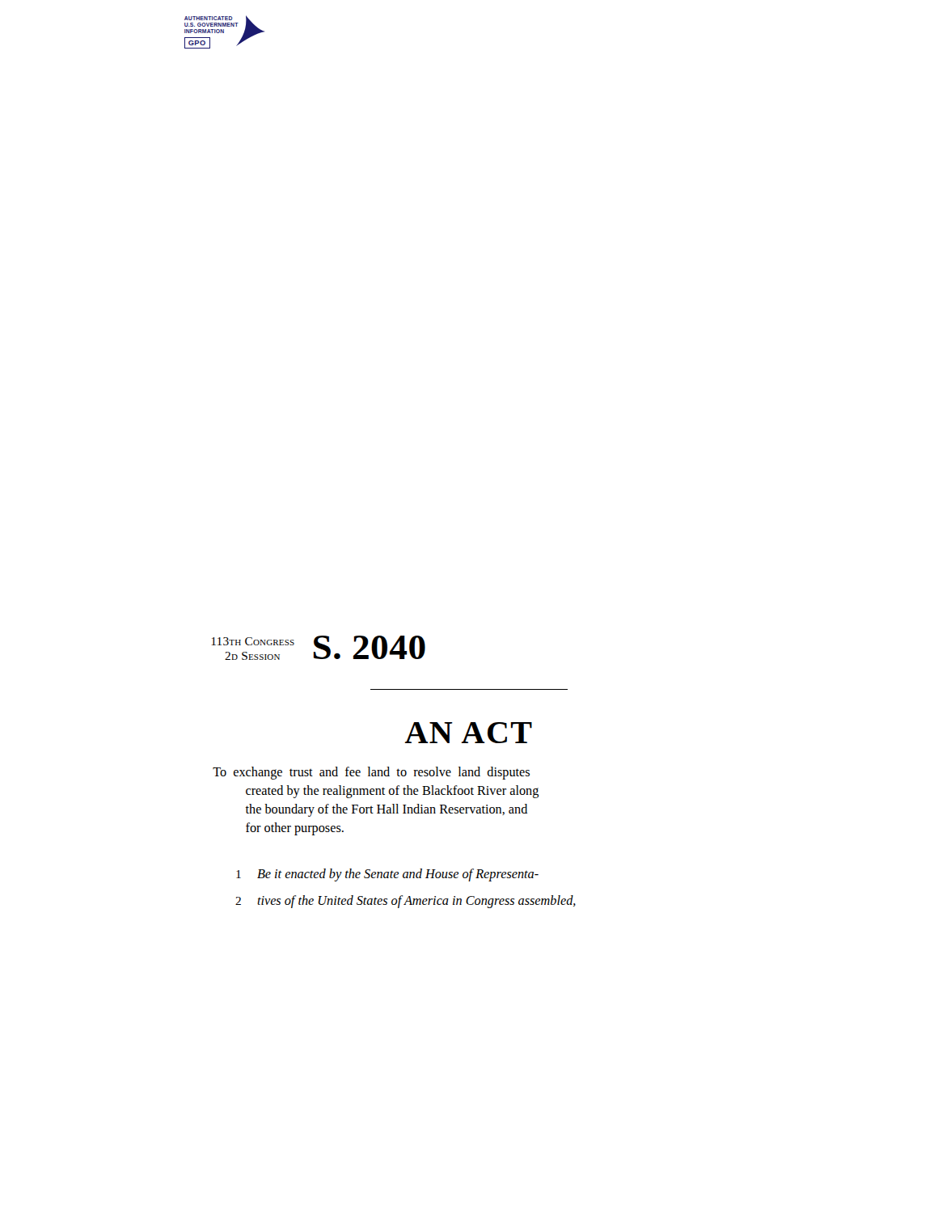Authenticated
U.S. Government
Information
GPO
113th Congress
2d Session
S. 2040
AN ACT
To exchange trust and fee land to resolve land disputes created by the realignment of the Blackfoot River along the boundary of the Fort Hall Indian Reservation, and for other purposes.
1
Be it enacted by the Senate and House of Representa-
2
tives of the United States of America in Congress assembled,